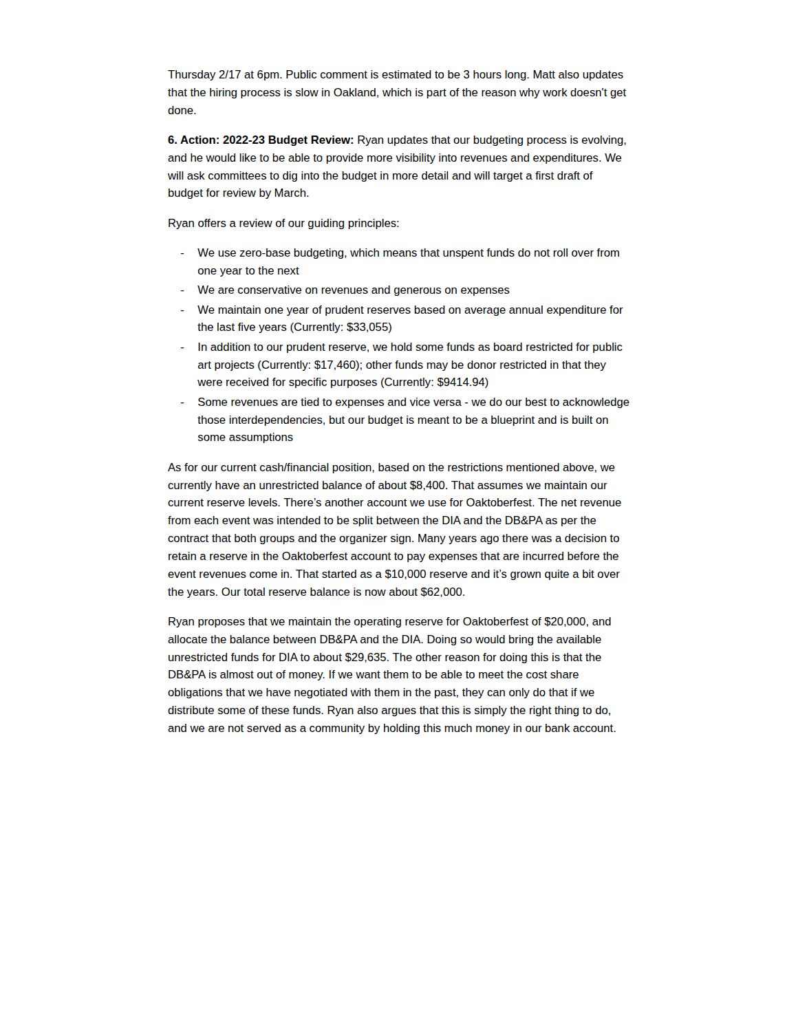Thursday 2/17 at 6pm. Public comment is estimated to be 3 hours long. Matt also updates that the hiring process is slow in Oakland, which is part of the reason why work doesn't get done.
6. Action: 2022-23 Budget Review: Ryan updates that our budgeting process is evolving, and he would like to be able to provide more visibility into revenues and expenditures. We will ask committees to dig into the budget in more detail and will target a first draft of budget for review by March.
Ryan offers a review of our guiding principles:
We use zero-base budgeting, which means that unspent funds do not roll over from one year to the next
We are conservative on revenues and generous on expenses
We maintain one year of prudent reserves based on average annual expenditure for the last five years (Currently: $33,055)
In addition to our prudent reserve, we hold some funds as board restricted for public art projects (Currently: $17,460); other funds may be donor restricted in that they were received for specific purposes (Currently: $9414.94)
Some revenues are tied to expenses and vice versa - we do our best to acknowledge those interdependencies, but our budget is meant to be a blueprint and is built on some assumptions
As for our current cash/financial position, based on the restrictions mentioned above, we currently have an unrestricted balance of about $8,400. That assumes we maintain our current reserve levels. There’s another account we use for Oaktoberfest. The net revenue from each event was intended to be split between the DIA and the DB&PA as per the contract that both groups and the organizer sign. Many years ago there was a decision to retain a reserve in the Oaktoberfest account to pay expenses that are incurred before the event revenues come in. That started as a $10,000 reserve and it’s grown quite a bit over the years. Our total reserve balance is now about $62,000.
Ryan proposes that we maintain the operating reserve for Oaktoberfest of $20,000, and allocate the balance between DB&PA and the DIA. Doing so would bring the available unrestricted funds for DIA to about $29,635. The other reason for doing this is that the DB&PA is almost out of money. If we want them to be able to meet the cost share obligations that we have negotiated with them in the past, they can only do that if we distribute some of these funds. Ryan also argues that this is simply the right thing to do, and we are not served as a community by holding this much money in our bank account.